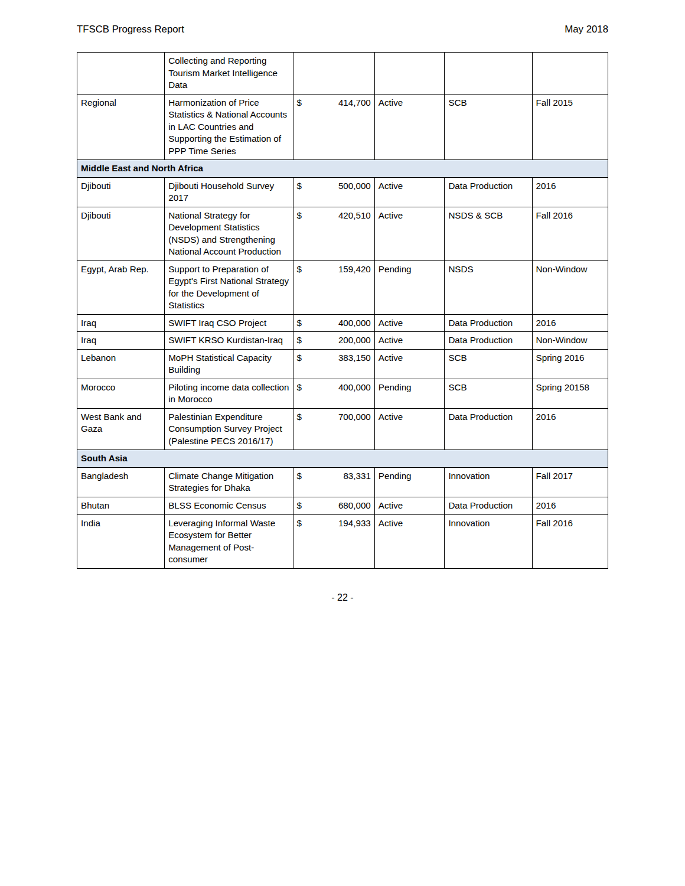TFSCB Progress Report May 2018
| | Collecting and Reporting Tourism Market Intelligence Data | | | | |
| Regional | Harmonization of Price Statistics & National Accounts in LAC Countries and Supporting the Estimation of PPP Time Series | $ 414,700 | Active | SCB | Fall 2015 |
| Middle East and North Africa |
| Djibouti | Djibouti Household Survey 2017 | $ 500,000 | Active | Data Production | 2016 |
| Djibouti | National Strategy for Development Statistics (NSDS) and Strengthening National Account Production | $ 420,510 | Active | NSDS & SCB | Fall 2016 |
| Egypt, Arab Rep. | Support to Preparation of Egypt's First National Strategy for the Development of Statistics | $ 159,420 | Pending | NSDS | Non-Window |
| Iraq | SWIFT Iraq CSO Project | $ 400,000 | Active | Data Production | 2016 |
| Iraq | SWIFT KRSO Kurdistan-Iraq | $ 200,000 | Active | Data Production | Non-Window |
| Lebanon | MoPH Statistical Capacity Building | $ 383,150 | Active | SCB | Spring 2016 |
| Morocco | Piloting income data collection in Morocco | $ 400,000 | Pending | SCB | Spring 20158 |
| West Bank and Gaza | Palestinian Expenditure Consumption Survey Project (Palestine PECS 2016/17) | $ 700,000 | Active | Data Production | 2016 |
| South Asia |
| Bangladesh | Climate Change Mitigation Strategies for Dhaka | $ 83,331 | Pending | Innovation | Fall 2017 |
| Bhutan | BLSS Economic Census | $ 680,000 | Active | Data Production | 2016 |
| India | Leveraging Informal Waste Ecosystem for Better Management of Post-consumer | $ 194,933 | Active | Innovation | Fall 2016 |
- 22 -